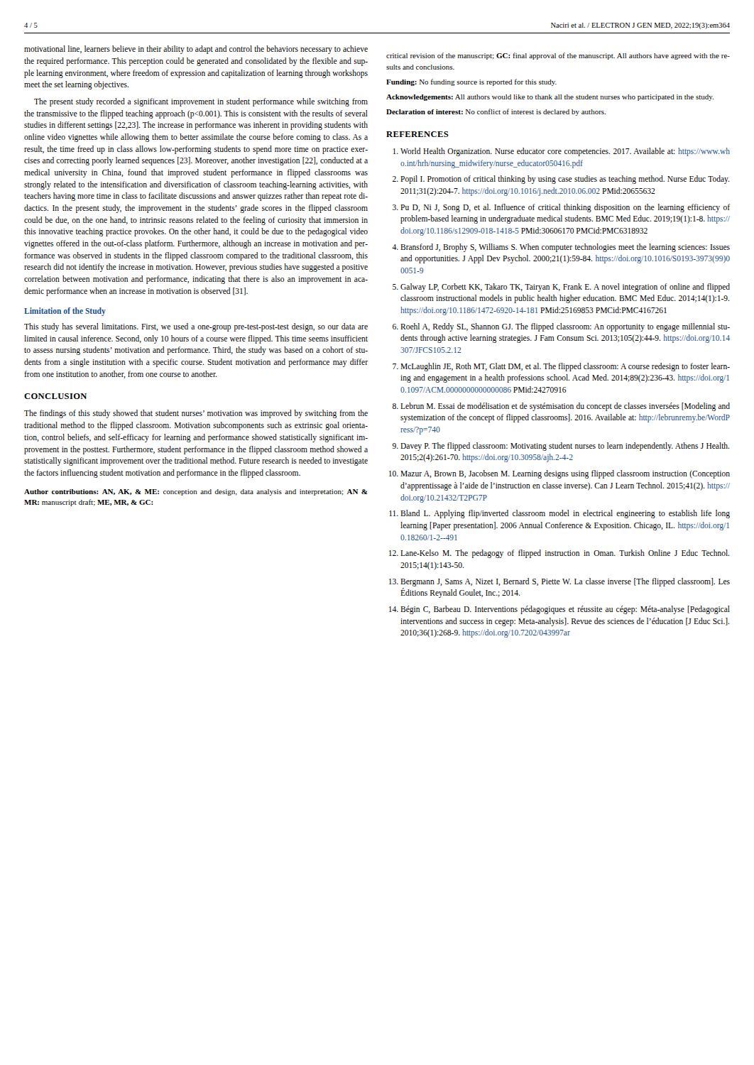4 / 5 Naciri et al. / ELECTRON J GEN MED, 2022;19(3):em364
motivational line, learners believe in their ability to adapt and control the behaviors necessary to achieve the required performance. This perception could be generated and consolidated by the flexible and supple learning environment, where freedom of expression and capitalization of learning through workshops meet the set learning objectives.
The present study recorded a significant improvement in student performance while switching from the transmissive to the flipped teaching approach (p<0.001). This is consistent with the results of several studies in different settings [22,23]. The increase in performance was inherent in providing students with online video vignettes while allowing them to better assimilate the course before coming to class. As a result, the time freed up in class allows low-performing students to spend more time on practice exercises and correcting poorly learned sequences [23]. Moreover, another investigation [22], conducted at a medical university in China, found that improved student performance in flipped classrooms was strongly related to the intensification and diversification of classroom teaching-learning activities, with teachers having more time in class to facilitate discussions and answer quizzes rather than repeat rote didactics. In the present study, the improvement in the students’ grade scores in the flipped classroom could be due, on the one hand, to intrinsic reasons related to the feeling of curiosity that immersion in this innovative teaching practice provokes. On the other hand, it could be due to the pedagogical video vignettes offered in the out-of-class platform. Furthermore, although an increase in motivation and performance was observed in students in the flipped classroom compared to the traditional classroom, this research did not identify the increase in motivation. However, previous studies have suggested a positive correlation between motivation and performance, indicating that there is also an improvement in academic performance when an increase in motivation is observed [31].
Limitation of the Study
This study has several limitations. First, we used a one-group pre-test-post-test design, so our data are limited in causal inference. Second, only 10 hours of a course were flipped. This time seems insufficient to assess nursing students’ motivation and performance. Third, the study was based on a cohort of students from a single institution with a specific course. Student motivation and performance may differ from one institution to another, from one course to another.
CONCLUSION
The findings of this study showed that student nurses’ motivation was improved by switching from the traditional method to the flipped classroom. Motivation subcomponents such as extrinsic goal orientation, control beliefs, and self-efficacy for learning and performance showed statistically significant improvement in the posttest. Furthermore, student performance in the flipped classroom method showed a statistically significant improvement over the traditional method. Future research is needed to investigate the factors influencing student motivation and performance in the flipped classroom.
Author contributions: AN, AK, & ME: conception and design, data analysis and interpretation; AN & MR: manuscript draft; ME, MR, & GC:
critical revision of the manuscript; GC: final approval of the manuscript. All authors have agreed with the results and conclusions.
Funding: No funding source is reported for this study.
Acknowledgements: All authors would like to thank all the student nurses who participated in the study.
Declaration of interest: No conflict of interest is declared by authors.
REFERENCES
World Health Organization. Nurse educator core competencies. 2017. Available at: https://www.who.int/hrh/nursing_midwifery/nurse_educator050416.pdf
Popil I. Promotion of critical thinking by using case studies as teaching method. Nurse Educ Today. 2011;31(2):204-7. https://doi.org/10.1016/j.nedt.2010.06.002 PMid:20655632
Pu D, Ni J, Song D, et al. Influence of critical thinking disposition on the learning efficiency of problem-based learning in undergraduate medical students. BMC Med Educ. 2019;19(1):1-8. https://doi.org/10.1186/s12909-018-1418-5 PMid:30606170 PMCid:PMC6318932
Bransford J, Brophy S, Williams S. When computer technologies meet the learning sciences: Issues and opportunities. J Appl Dev Psychol. 2000;21(1):59-84. https://doi.org/10.1016/S0193-3973(99)00051-9
Galway LP, Corbett KK, Takaro TK, Tairyan K, Frank E. A novel integration of online and flipped classroom instructional models in public health higher education. BMC Med Educ. 2014;14(1):1-9. https://doi.org/10.1186/1472-6920-14-181 PMid:25169853 PMCid:PMC4167261
Roehl A, Reddy SL, Shannon GJ. The flipped classroom: An opportunity to engage millennial students through active learning strategies. J Fam Consum Sci. 2013;105(2):44-9. https://doi.org/10.14307/JFCS105.2.12
McLaughlin JE, Roth MT, Glatt DM, et al. The flipped classroom: A course redesign to foster learning and engagement in a health professions school. Acad Med. 2014;89(2):236-43. https://doi.org/10.1097/ACM.0000000000000086 PMid:24270916
Lebrun M. Essai de modélisation et de systémisation du concept de classes inversées [Modeling and systemization of the concept of flipped classrooms]. 2016. Available at: http://lebrunremy.be/WordPress/?p=740
Davey P. The flipped classroom: Motivating student nurses to learn independently. Athens J Health. 2015;2(4):261-70. https://doi.org/10.30958/ajh.2-4-2
Mazur A, Brown B, Jacobsen M. Learning designs using flipped classroom instruction (Conception d’apprentissage à l’aide de l’instruction en classe inverse). Can J Learn Technol. 2015;41(2). https://doi.org/10.21432/T2PG7P
Bland L. Applying flip/inverted classroom model in electrical engineering to establish life long learning [Paper presentation]. 2006 Annual Conference & Exposition. Chicago, IL. https://doi.org/10.18260/1-2--491
Lane-Kelso M. The pedagogy of flipped instruction in Oman. Turkish Online J Educ Technol. 2015;14(1):143-50.
Bergmann J, Sams A, Nizet I, Bernard S, Piette W. La classe inverse [The flipped classroom]. Les Éditions Reynald Goulet, Inc.; 2014.
Bégin C, Barbeau D. Interventions pédagogiques et réussite au cégep: Méta-analyse [Pedagogical interventions and success in cegep: Meta-analysis]. Revue des sciences de l’éducation [J Educ Sci.]. 2010;36(1):268-9. https://doi.org/10.7202/043997ar